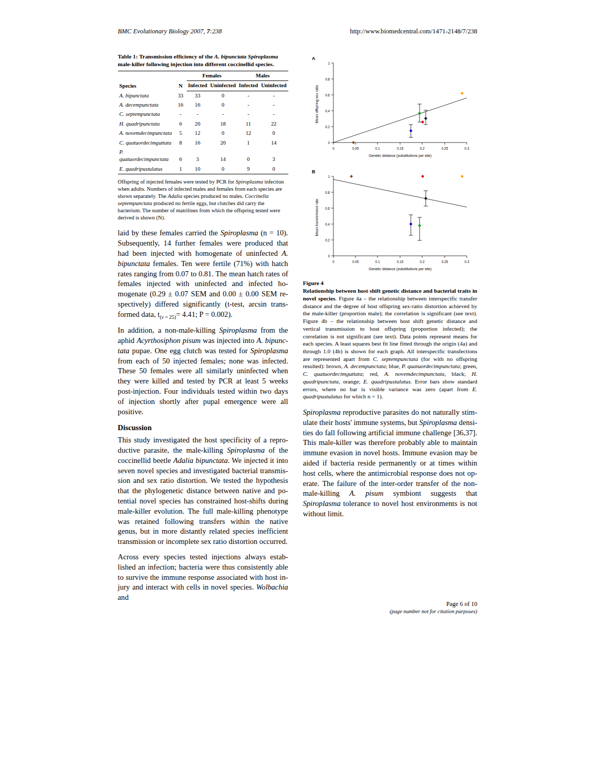BMC Evolutionary Biology 2007, 7:238
http://www.biomedcentral.com/1471-2148/7/238
Table 1: Transmission efficiency of the A. bipunctata Spiroplasma male-killer following injection into different coccinellid species.
| Species | N | Females | Males |
| --- | --- | --- | --- |
| Infected | Uninfected | Infected | Uninfected |
| A. bipunctata | 33 | 33 | 0 | - | - |
| A. decempunctata | 16 | 16 | 0 | - | - |
| C. septempunctata | - | - | - | - | - |
| H. quadripunctata | 6 | 20 | 18 | 11 | 22 |
| A. novemdecimpunctata | 5 | 12 | 0 | 12 | 0 |
| C. quatuordecimguttata | 8 | 16 | 20 | 1 | 14 |
| P. quatuordecimpunctata | 6 | 3 | 14 | 0 | 3 |
| E. quadripustulatus | 1 | 10 | 0 | 9 | 0 |
Offspring of injected females were tested by PCR for Spiroplasma infection when adults. Numbers of infected males and females from each species are shown separately. The Adalia species produced no males. Coccinella septempunctata produced no fertile eggs, but clutches did carry the bacterium. The number of matrilines from which the offspring tested were derived is shown (N).
laid by these females carried the Spiroplasma (n = 10). Subsequently, 14 further females were produced that had been injected with homogenate of uninfected A. bipunctata females. Ten were fertile (71%) with hatch rates ranging from 0.07 to 0.81. The mean hatch rates of females injected with uninfected and infected homogenate (0.29 ± 0.07 SEM and 0.00 ± 0.00 SEM respectively) differed significantly (t-test, arcsin transformed data, t(v = 25)= 4.41; P = 0.002).
In addition, a non-male-killing Spiroplasma from the aphid Acyrthosiphon pisum was injected into A. bipunctata pupae. One egg clutch was tested for Spiroplasma from each of 50 injected females; none was infected. These 50 females were all similarly uninfected when they were killed and tested by PCR at least 5 weeks post-injection. Four individuals tested within two days of injection shortly after pupal emergence were all positive.
Discussion
This study investigated the host specificity of a reproductive parasite, the male-killing Spiroplasma of the coccinellid beetle Adalia bipunctata. We injected it into seven novel species and investigated bacterial transmission and sex ratio distortion. We tested the hypothesis that the phylogenetic distance between native and potential novel species has constrained host-shifts during male-killer evolution. The full male-killing phenotype was retained following transfers within the native genus, but in more distantly related species inefficient transmission or incomplete sex ratio distortion occurred.
Across every species tested injections always established an infection; bacteria were thus consistently able to survive the immune response associated with host injury and interact with cells in novel species. Wolbachia and
A 0 0.2 0.4 0.6 0.8 1 0 0.05 0.1 0.15 0.2 0.25 0.3 Mean offspring sex ratio Genetic distance (substitutions per site)
B 0 0.2 0.4 0.6 0.8 1 0 0.05 0.1 0.15 0.2 0.25 0.3 Mean transmission rate Genetic distance (substitutions per site)
Figure 4
Relationship between host shift genetic distance and bacterial traits in novel species. Figure 4a – the relationship between interspecific transfer distance and the degree of host offspring sex-ratio distortion achieved by the male-killer (proportion male); the correlation is significant (see text). Figure 4b – the relationship between host shift genetic distance and vertical transmission to host offspring (proportion infected); the correlation is not significant (see text). Data points represent means for each species. A least squares best fit line fitted through the origin (4a) and through 1.0 (4b) is shown for each graph. All interspecific transfections are represented apart from C. septempunctata (for with no offspring resulted): brown, A. decempunctata; blue, P. quatuordecimpunctata; green, C. quatuordecimguttata; red, A. novemdecimpunctata, black; H. quadripunctata, orange; E. quadripustulatus. Error bars show standard errors, where no bar is visible variance was zero (apart from E. quadripustulatus for which n = 1).
Spiroplasma reproductive parasites do not naturally stimulate their hosts' immune systems, but Spiroplasma densities do fall following artificial immune challenge [36,37]. This male-killer was therefore probably able to maintain immune evasion in novel hosts. Immune evasion may be aided if bacteria reside permanently or at times within host cells, where the antimicrobial response does not operate. The failure of the inter-order transfer of the non-male-killing A. pisum symbiont suggests that Spiroplasma tolerance to novel host environments is not without limit.
Page 6 of 10
(page number not for citation purposes)